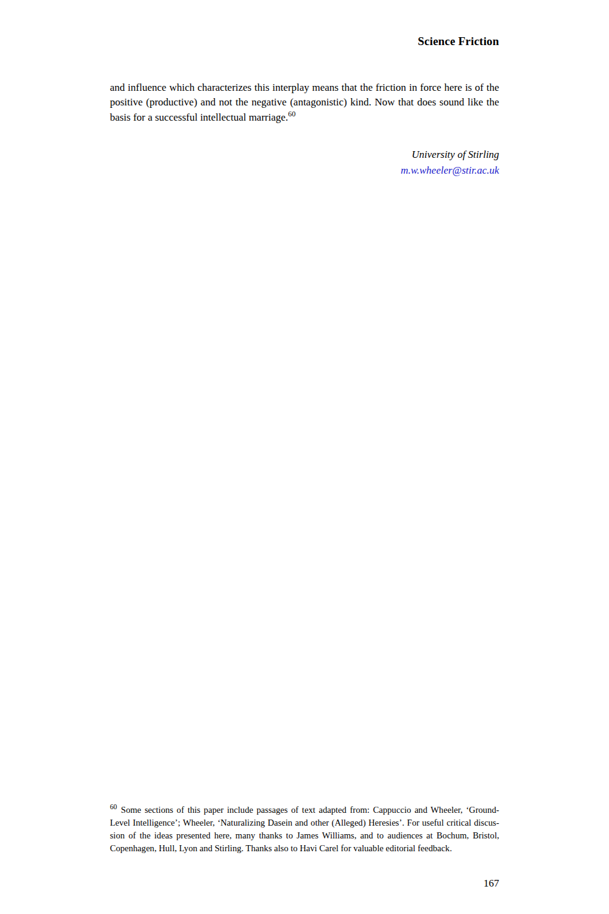Science Friction
and influence which characterizes this interplay means that the friction in force here is of the positive (productive) and not the negative (antagonistic) kind. Now that does sound like the basis for a successful intellectual marriage.60
University of Stirling
m.w.wheeler@stir.ac.uk
60 Some sections of this paper include passages of text adapted from: Cappuccio and Wheeler, ‘Ground-Level Intelligence’; Wheeler, ‘Naturalizing Dasein and other (Alleged) Heresies’. For useful critical discussion of the ideas presented here, many thanks to James Williams, and to audiences at Bochum, Bristol, Copenhagen, Hull, Lyon and Stirling. Thanks also to Havi Carel for valuable editorial feedback.
167